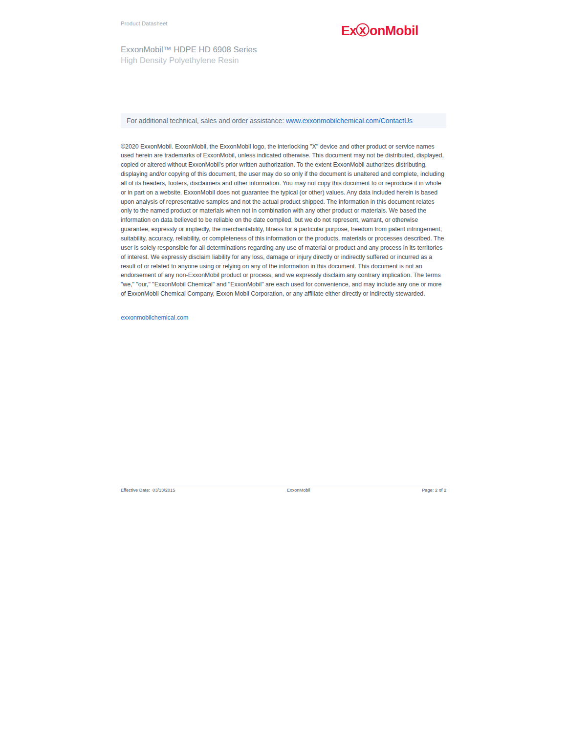Product Datasheet
ExxonMobil™ HDPE HD 6908 Series
High Density Polyethylene Resin
E x x onMobil
For additional technical, sales and order assistance: www.exxonmobilchemical.com/ContactUs
©2020 ExxonMobil. ExxonMobil, the ExxonMobil logo, the interlocking "X" device and other product or service names used herein are trademarks of ExxonMobil, unless indicated otherwise. This document may not be distributed, displayed, copied or altered without ExxonMobil's prior written authorization. To the extent ExxonMobil authorizes distributing, displaying and/or copying of this document, the user may do so only if the document is unaltered and complete, including all of its headers, footers, disclaimers and other information. You may not copy this document to or reproduce it in whole or in part on a website. ExxonMobil does not guarantee the typical (or other) values. Any data included herein is based upon analysis of representative samples and not the actual product shipped. The information in this document relates only to the named product or materials when not in combination with any other product or materials. We based the information on data believed to be reliable on the date compiled, but we do not represent, warrant, or otherwise guarantee, expressly or impliedly, the merchantability, fitness for a particular purpose, freedom from patent infringement, suitability, accuracy, reliability, or completeness of this information or the products, materials or processes described. The user is solely responsible for all determinations regarding any use of material or product and any process in its territories of interest. We expressly disclaim liability for any loss, damage or injury directly or indirectly suffered or incurred as a result of or related to anyone using or relying on any of the information in this document. This document is not an endorsement of any non-ExxonMobil product or process, and we expressly disclaim any contrary implication. The terms "we," "our," "ExxonMobil Chemical" and "ExxonMobil" are each used for convenience, and may include any one or more of ExxonMobil Chemical Company, Exxon Mobil Corporation, or any affiliate either directly or indirectly stewarded.
exxonmobilchemical.com
Effective Date: 03/13/2015
ExxonMobil
Page: 2 of 2